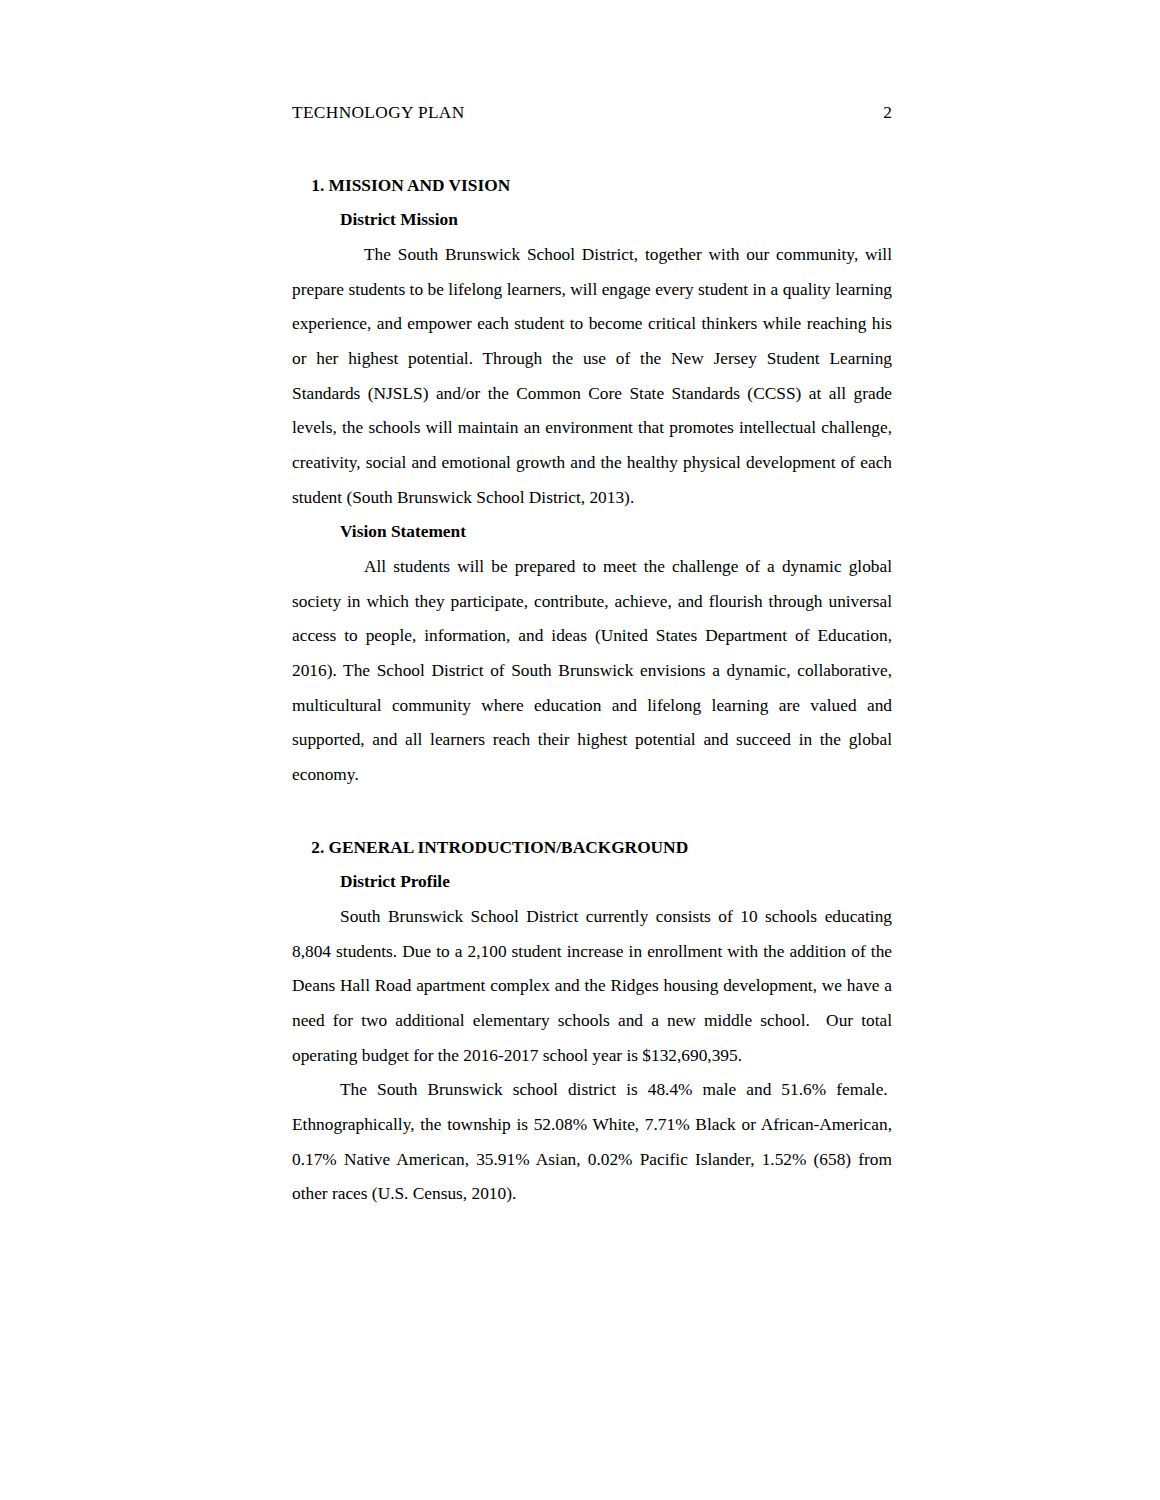Technology Plan 2
Mission and Vision
District Mission
The South Brunswick School District, together with our community, will prepare students to be lifelong learners, will engage every student in a quality learning experience, and empower each student to become critical thinkers while reaching his or her highest potential. Through the use of the New Jersey Student Learning Standards (NJSLS) and/or the Common Core State Standards (CCSS) at all grade levels, the schools will maintain an environment that promotes intellectual challenge, creativity, social and emotional growth and the healthy physical development of each student (South Brunswick School District, 2013).
Vision Statement
All students will be prepared to meet the challenge of a dynamic global society in which they participate, contribute, achieve, and flourish through universal access to people, information, and ideas (United States Department of Education, 2016). The School District of South Brunswick envisions a dynamic, collaborative, multicultural community where education and lifelong learning are valued and supported, and all learners reach their highest potential and succeed in the global economy.
General Introduction/Background
District Profile
South Brunswick School District currently consists of 10 schools educating 8,804 students. Due to a 2,100 student increase in enrollment with the addition of the Deans Hall Road apartment complex and the Ridges housing development, we have a need for two additional elementary schools and a new middle school. Our total operating budget for the 2016-2017 school year is $132,690,395.
The South Brunswick school district is 48.4% male and 51.6% female. Ethnographically, the township is 52.08% White, 7.71% Black or African-American, 0.17% Native American, 35.91% Asian, 0.02% Pacific Islander, 1.52% (658) from other races (U.S. Census, 2010).